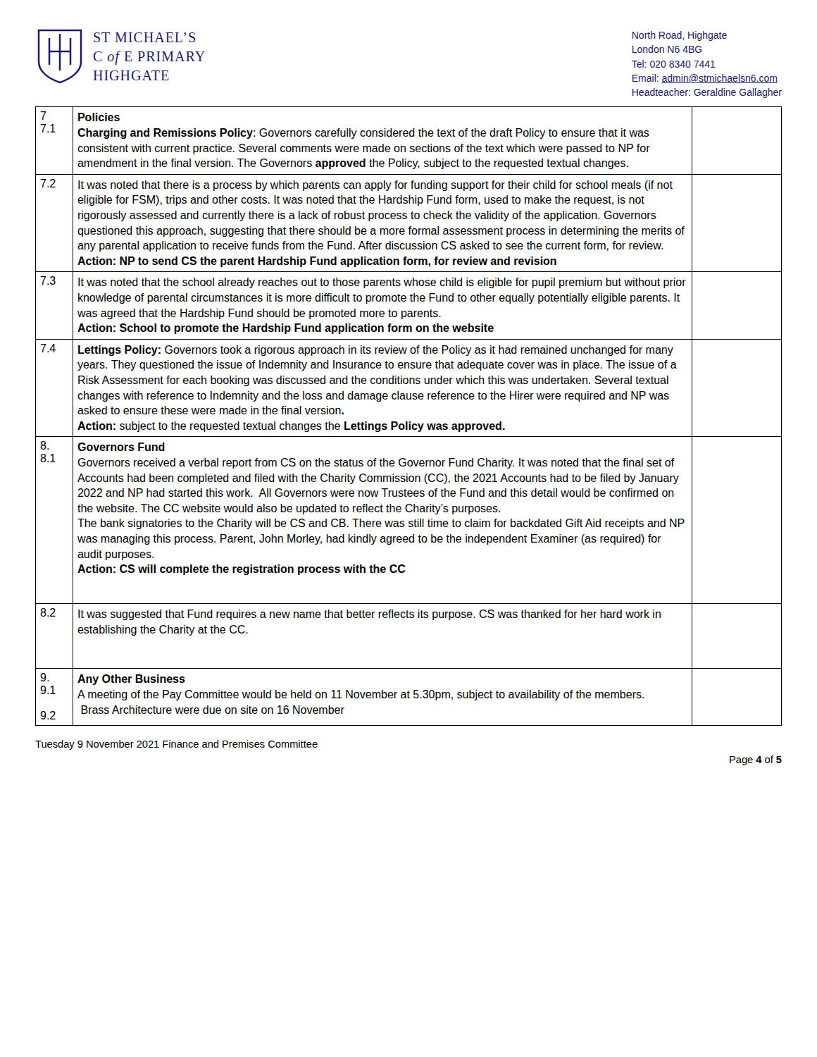ST MICHAEL’S C of E PRIMARY HIGHGATE
North Road, Highgate
London N6 4BG
Tel: 020 8340 7441
Email: admin@stmichaelsn6.com
Headteacher: Geraldine Gallagher
| 7 7.1 | Policies Charging and Remissions Policy : Governors carefully considered the text of the draft Policy to ensure that it was consistent with current practice. Several comments were made on sections of the text which were passed to NP for amendment in the final version. The Governors approved the Policy, subject to the requested textual changes. | |
| 7.2 | It was noted that there is a process by which parents can apply for funding support for their child for school meals (if not eligible for FSM), trips and other costs. It was noted that the Hardship Fund form, used to make the request, is not rigorously assessed and currently there is a lack of robust process to check the validity of the application. Governors questioned this approach, suggesting that there should be a more formal assessment process in determining the merits of any parental application to receive funds from the Fund. After discussion CS asked to see the current form, for review. Action: NP to send CS the parent Hardship Fund application form, for review and revision | |
| 7.3 | It was noted that the school already reaches out to those parents whose child is eligible for pupil premium but without prior knowledge of parental circumstances it is more difficult to promote the Fund to other equally potentially eligible parents. It was agreed that the Hardship Fund should be promoted more to parents. Action: School to promote the Hardship Fund application form on the website | |
| 7.4 | Lettings Policy: Governors took a rigorous approach in its review of the Policy as it had remained unchanged for many years. They questioned the issue of Indemnity and Insurance to ensure that adequate cover was in place. The issue of a Risk Assessment for each booking was discussed and the conditions under which this was undertaken. Several textual changes with reference to Indemnity and the loss and damage clause reference to the Hirer were required and NP was asked to ensure these were made in the final version . Action: subject to the requested textual changes the Lettings Policy was approved. | |
| 8. 8.1 | Governors Fund Governors received a verbal report from CS on the status of the Governor Fund Charity. It was noted that the final set of Accounts had been completed and filed with the Charity Commission (CC), the 2021 Accounts had to be filed by January 2022 and NP had started this work. All Governors were now Trustees of the Fund and this detail would be confirmed on the website. The CC website would also be updated to reflect the Charity’s purposes. The bank signatories to the Charity will be CS and CB. There was still time to claim for backdated Gift Aid receipts and NP was managing this process. Parent, John Morley, had kindly agreed to be the independent Examiner (as required) for audit purposes. Action: CS will complete the registration process with the CC | |
| 8.2 | It was suggested that Fund requires a new name that better reflects its purpose. CS was thanked for her hard work in establishing the Charity at the CC. | |
| 9. 9.1 9.2 | Any Other Business A meeting of the Pay Committee would be held on 11 November at 5.30pm, subject to availability of the members. Brass Architecture were due on site on 16 November | |
Tuesday 9 November 2021 Finance and Premises Committee
Page 4 of 5